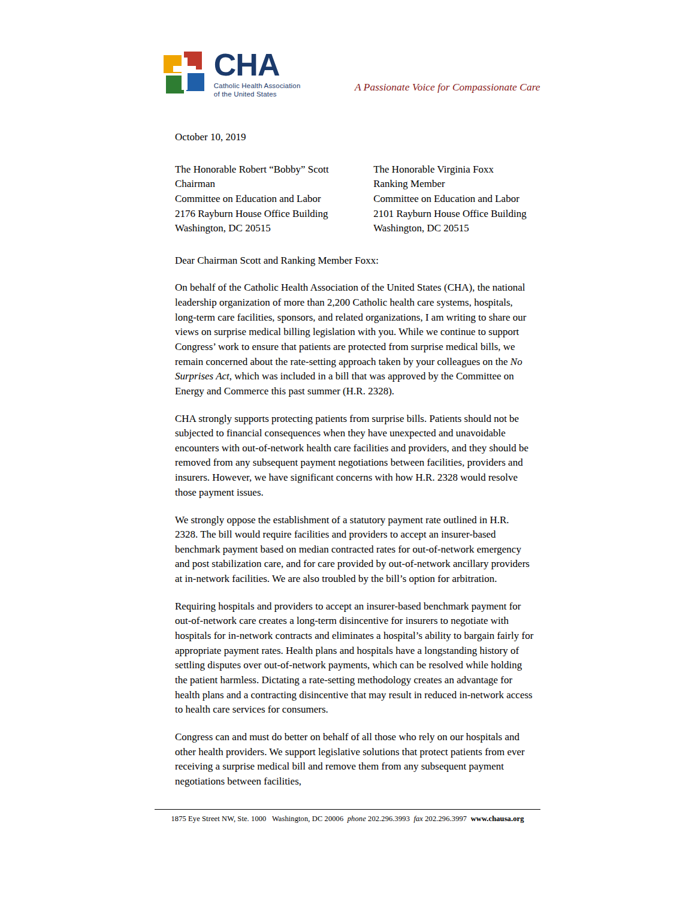CHA
Catholic Health Association
of the United States
A Passionate Voice for Compassionate Care
October 10, 2019
The Honorable Robert “Bobby” Scott
Chairman
Committee on Education and Labor
2176 Rayburn House Office Building
Washington, DC 20515
The Honorable Virginia Foxx
Ranking Member
Committee on Education and Labor
2101 Rayburn House Office Building
Washington, DC 20515
Dear Chairman Scott and Ranking Member Foxx:
On behalf of the Catholic Health Association of the United States (CHA), the national leadership organization of more than 2,200 Catholic health care systems, hospitals, long-term care facilities, sponsors, and related organizations, I am writing to share our views on surprise medical billing legislation with you. While we continue to support Congress’ work to ensure that patients are protected from surprise medical bills, we remain concerned about the rate-setting approach taken by your colleagues on the No Surprises Act, which was included in a bill that was approved by the Committee on Energy and Commerce this past summer (H.R. 2328).
CHA strongly supports protecting patients from surprise bills. Patients should not be subjected to financial consequences when they have unexpected and unavoidable encounters with out-of-network health care facilities and providers, and they should be removed from any subsequent payment negotiations between facilities, providers and insurers. However, we have significant concerns with how H.R. 2328 would resolve those payment issues.
We strongly oppose the establishment of a statutory payment rate outlined in H.R. 2328. The bill would require facilities and providers to accept an insurer-based benchmark payment based on median contracted rates for out-of-network emergency and post stabilization care, and for care provided by out-of-network ancillary providers at in-network facilities. We are also troubled by the bill’s option for arbitration.
Requiring hospitals and providers to accept an insurer-based benchmark payment for out-of-network care creates a long-term disincentive for insurers to negotiate with hospitals for in-network contracts and eliminates a hospital’s ability to bargain fairly for appropriate payment rates. Health plans and hospitals have a longstanding history of settling disputes over out-of-network payments, which can be resolved while holding the patient harmless. Dictating a rate-setting methodology creates an advantage for health plans and a contracting disincentive that may result in reduced in-network access to health care services for consumers.
Congress can and must do better on behalf of all those who rely on our hospitals and other health providers. We support legislative solutions that protect patients from ever receiving a surprise medical bill and remove them from any subsequent payment negotiations between facilities,
1875 Eye Street NW, Ste. 1000 Washington, DC 20006 phone 202.296.3993 fax 202.296.3997 www.chausa.org